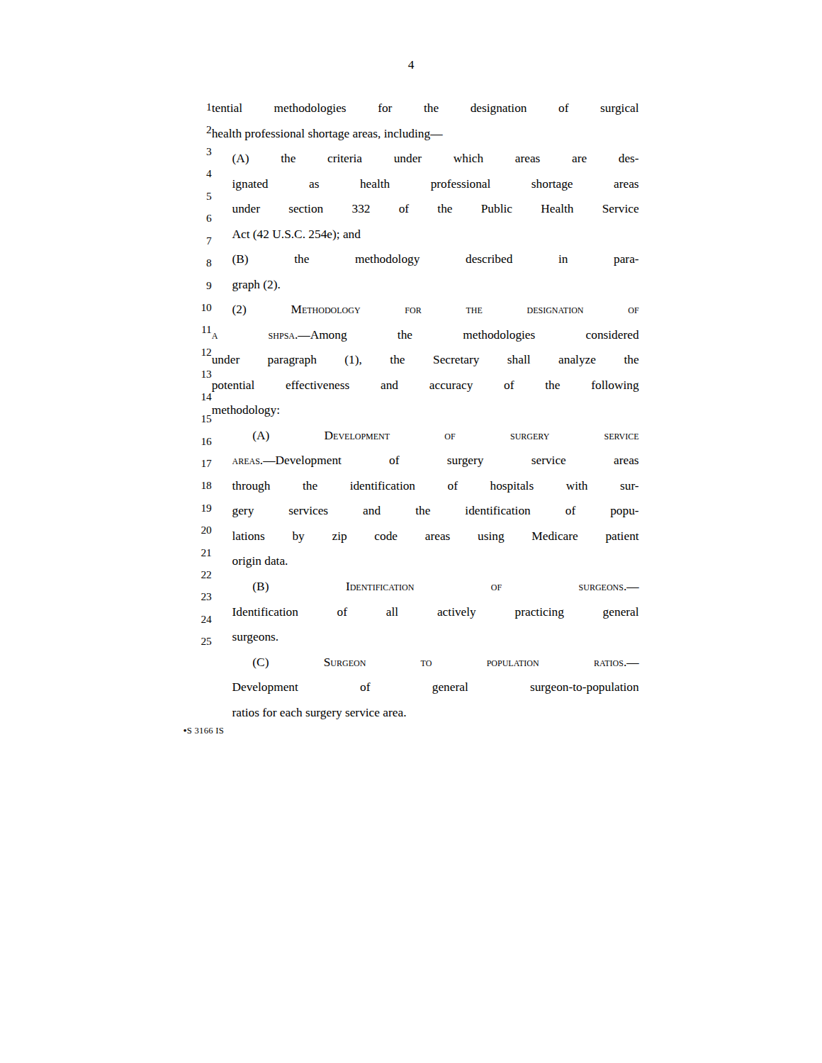4
| 1 2 3 4 5 6 7 8 9 10 11 12 13 14 15 16 17 18 19 20 21 22 23 24 25 | tential methodologies for the designation of surgical health professional shortage areas, including— (A) the criteria under which areas are des- ignated as health professional shortage areas under section 332 of the Public Health Service Act (42 U.S.C. 254e); and (B) the methodology described in para- graph (2). (2) Methodology for the designation of a shpsa .—Among the methodologies considered under paragraph (1), the Secretary shall analyze the potential effectiveness and accuracy of the following methodology: (A) Development of surgery service areas .—Development of surgery service areas through the identification of hospitals with sur- gery services and the identification of popu- lations by zip code areas using Medicare patient origin data. (B) Identification of surgeons .— Identification of all actively practicing general surgeons. (C) Surgeon to population ratios .— Development of general surgeon-to-population ratios for each surgery service area. |
•S 3166 IS